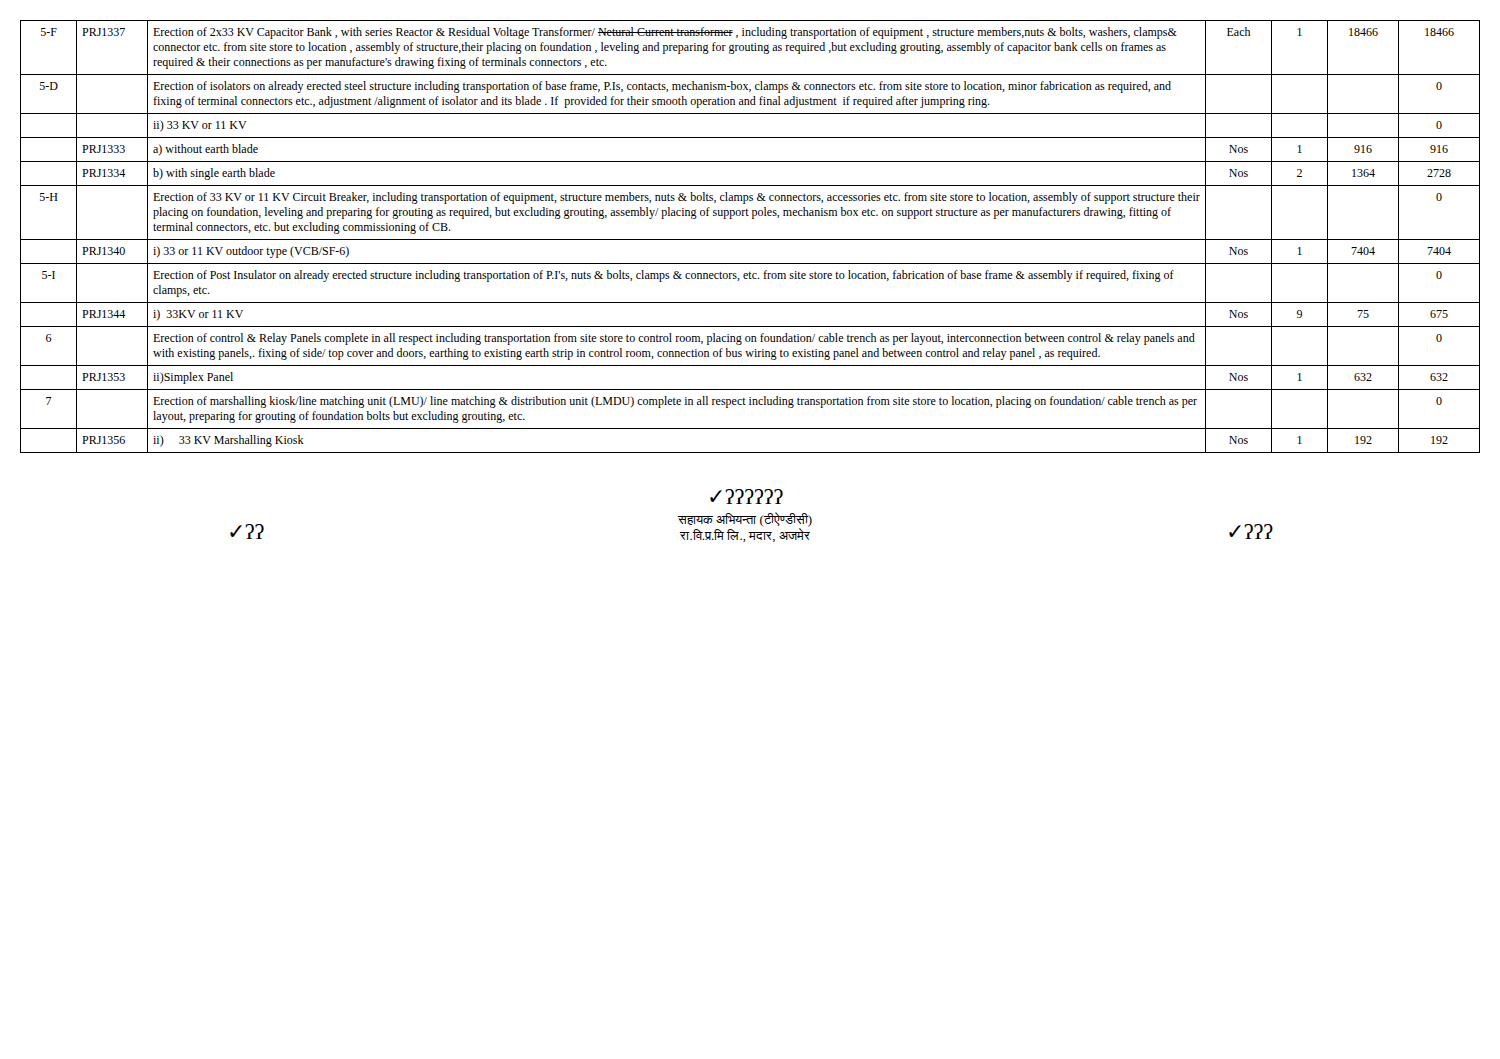| 5-F | PRJ1337 | Erection of 2x33 KV Capacitor Bank , with series Reactor & Residual Voltage Transformer/ Netural Current transformer , including transportation of equipment , structure members,nuts & bolts, washers, clamps& connector etc. from site store to location , assembly of structure,their placing on foundation , leveling and preparing for grouting as required ,but excluding grouting, assembly of capacitor bank cells on frames as required & their connections as per manufacture's drawing fixing of terminals connectors , etc. | Each | 1 | 18466 | 18466 |
| 5-D | | Erection of isolators on already erected steel structure including transportation of base frame, P.Is, contacts, mechanism-box, clamps & connectors etc. from site store to location, minor fabrication as required, and fixing of terminal connectors etc., adjustment /alignment of isolator and its blade . If provided for their smooth operation and final adjustment if required after jumpring ring. | | | | 0 |
| | | ii) 33 KV or 11 KV | | | | 0 |
| | PRJ1333 | a) without earth blade | Nos | 1 | 916 | 916 |
| | PRJ1334 | b) with single earth blade | Nos | 2 | 1364 | 2728 |
| 5-H | | Erection of 33 KV or 11 KV Circuit Breaker, including transportation of equipment, structure members, nuts & bolts, clamps & connectors, accessories etc. from site store to location, assembly of support structure their placing on foundation, leveling and preparing for grouting as required, but excluding grouting, assembly/ placing of support poles, mechanism box etc. on support structure as per manufacturers drawing, fitting of terminal connectors, etc. but excluding commissioning of CB. | | | | 0 |
| | PRJ1340 | i) 33 or 11 KV outdoor type (VCB/SF-6) | Nos | 1 | 7404 | 7404 |
| 5-I | | Erection of Post Insulator on already erected structure including transportation of P.I's, nuts & bolts, clamps & connectors, etc. from site store to location, fabrication of base frame & assembly if required, fixing of clamps, etc. | | | | 0 |
| | PRJ1344 | i) 33KV or 11 KV | Nos | 9 | 75 | 675 |
| 6 | | Erection of control & Relay Panels complete in all respect including transportation from site store to control room, placing on foundation/ cable trench as per layout, interconnection between control & relay panels and with existing panels,. fixing of side/ top cover and doors, earthing to existing earth strip in control room, connection of bus wiring to existing panel and between control and relay panel , as required. | | | | 0 |
| | PRJ1353 | ii)Simplex Panel | Nos | 1 | 632 | 632 |
| 7 | | Erection of marshalling kiosk/line matching unit (LMU)/ line matching & distribution unit (LMDU) complete in all respect including transportation from site store to location, placing on foundation/ cable trench as per layout, preparing for grouting of foundation bolts but excluding grouting, etc. | | | | 0 |
| | PRJ1356 | ii) 33 KV Marshalling Kiosk | Nos | 1 | 192 | 192 |
✓ʔʔ
✓ʔʔʔʔʔʔ
सहायक अभियन्ता (टीऐण्डीसी)
रा.वि.प्र.मि लि., मदार, अजमेर
✓ʔʔʔ